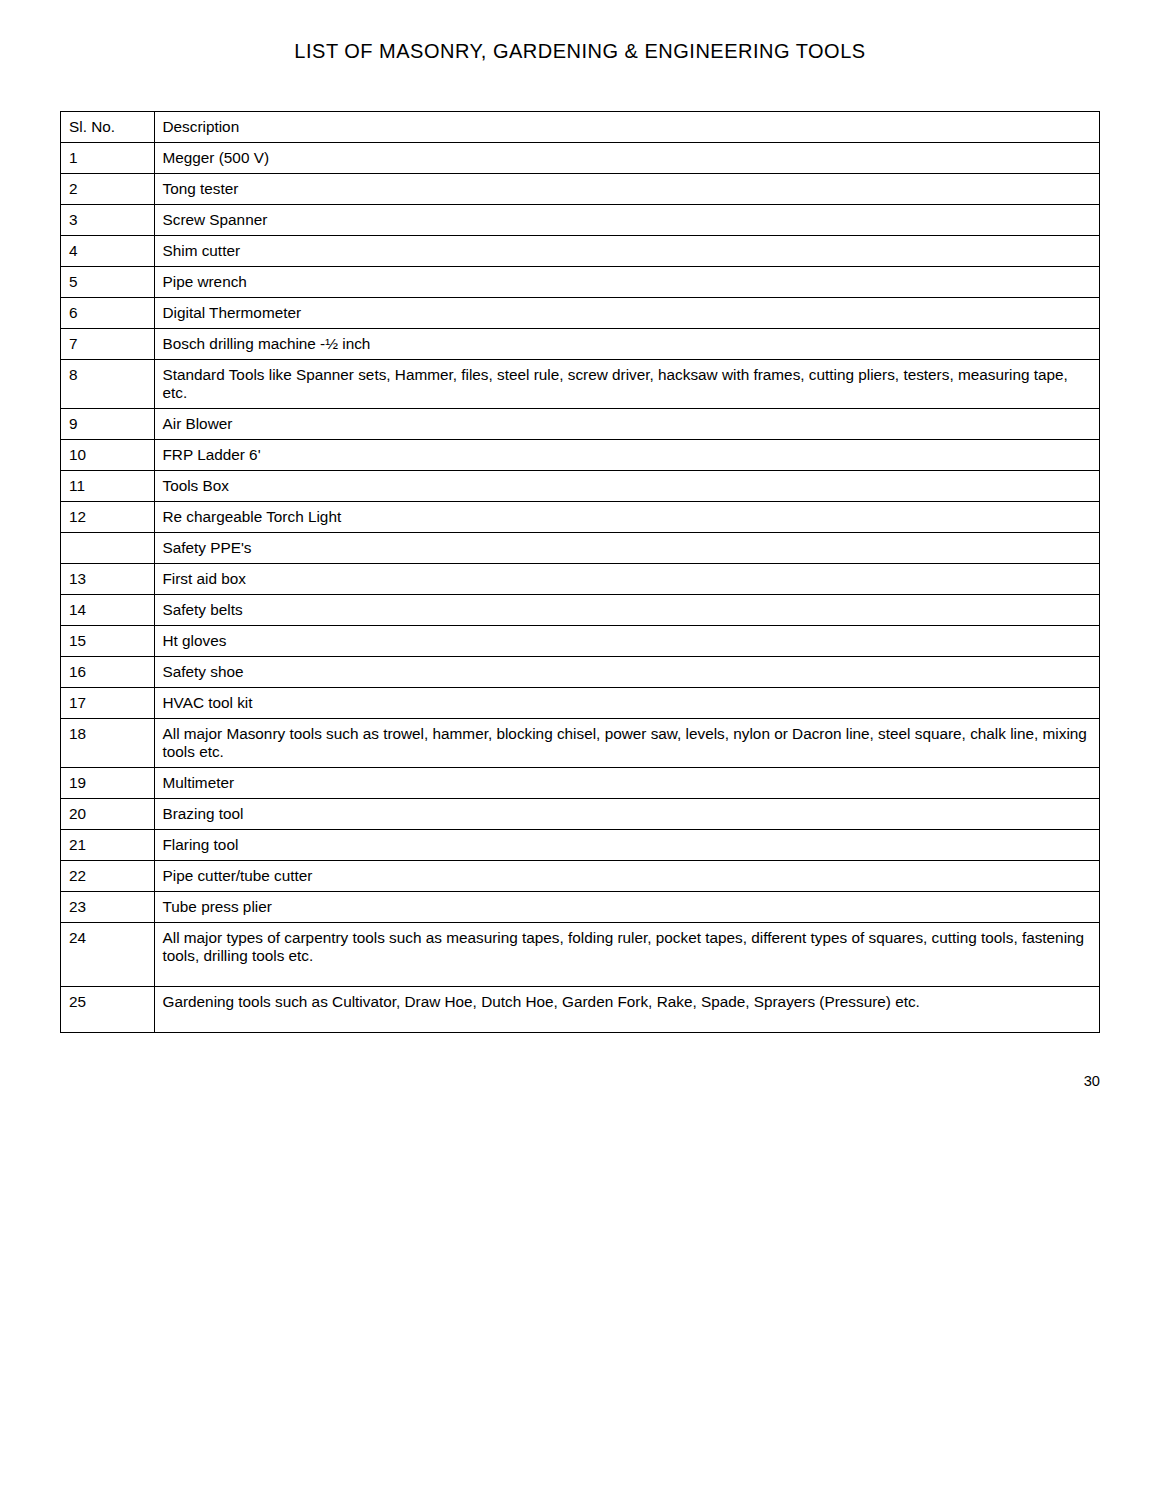LIST OF MASONRY, GARDENING & ENGINEERING TOOLS
| Sl. No. | Description |
| --- | --- |
| 1 | Megger (500 V) |
| 2 | Tong tester |
| 3 | Screw Spanner |
| 4 | Shim cutter |
| 5 | Pipe wrench |
| 6 | Digital Thermometer |
| 7 | Bosch drilling machine -½ inch |
| 8 | Standard Tools like Spanner sets, Hammer, files, steel rule, screw driver, hacksaw with frames, cutting pliers, testers, measuring tape, etc. |
| 9 | Air Blower |
| 10 | FRP Ladder 6' |
| 11 | Tools Box |
| 12 | Re chargeable Torch Light |
| | Safety PPE's |
| 13 | First aid box |
| 14 | Safety belts |
| 15 | Ht gloves |
| 16 | Safety shoe |
| 17 | HVAC tool kit |
| 18 | All major Masonry tools such as trowel, hammer, blocking chisel, power saw, levels, nylon or Dacron line, steel square, chalk line, mixing tools etc. |
| 19 | Multimeter |
| 20 | Brazing tool |
| 21 | Flaring tool |
| 22 | Pipe cutter/tube cutter |
| 23 | Tube press plier |
| 24 | All major types of carpentry tools such as measuring tapes, folding ruler, pocket tapes, different types of squares, cutting tools, fastening tools, drilling tools etc. |
| 25 | Gardening tools such as Cultivator, Draw Hoe, Dutch Hoe, Garden Fork, Rake, Spade, Sprayers (Pressure) etc. |
30